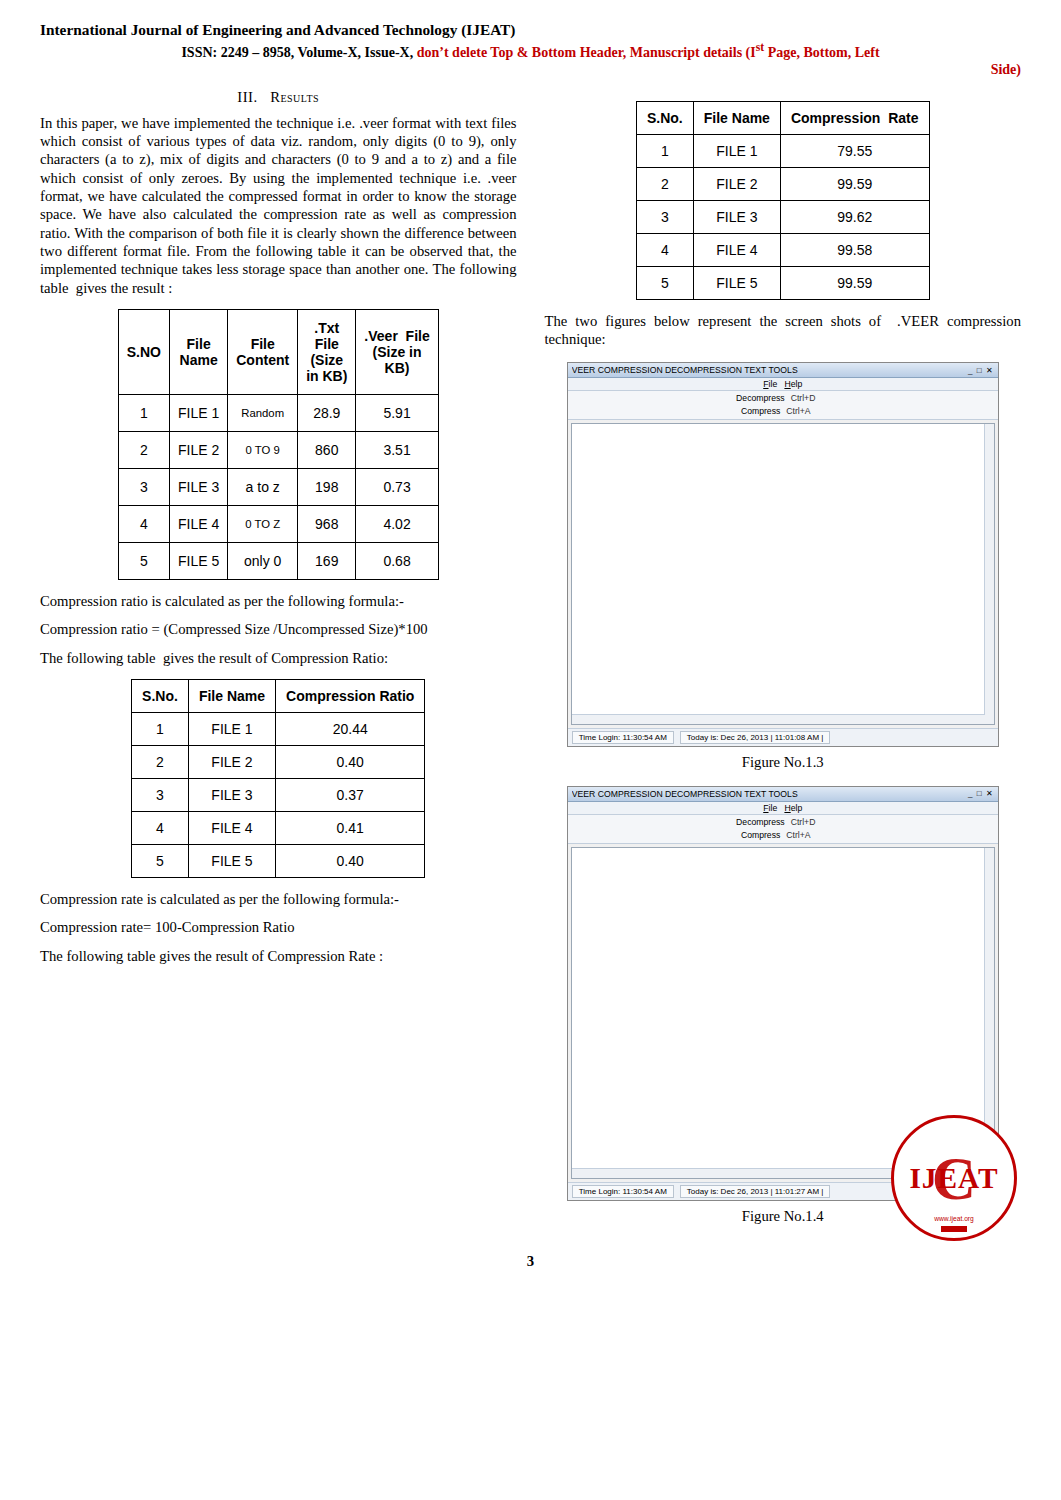International Journal of Engineering and Advanced Technology (IJEAT)
ISSN: 2249 – 8958, Volume-X, Issue-X, don’t delete Top & Bottom Header, Manuscript details (Ist Page, Bottom, Left
Side)
III. Results
In this paper, we have implemented the technique i.e. .veer format with text files which consist of various types of data viz. random, only digits (0 to 9), only characters (a to z), mix of digits and characters (0 to 9 and a to z) and a file which consist of only zeroes. By using the implemented technique i.e. .veer format, we have calculated the compressed format in order to know the storage space. We have also calculated the compression rate as well as compression ratio. With the comparison of both file it is clearly shown the difference between two different format file. From the following table it can be observed that, the implemented technique takes less storage space than another one. The following table gives the result :
| S.NO | File Name | File Content | .Txt File (Size in KB) | .Veer File (Size in KB) |
| --- | --- | --- | --- | --- |
| 1 | FILE 1 | Random | 28.9 | 5.91 |
| 2 | FILE 2 | 0 TO 9 | 860 | 3.51 |
| 3 | FILE 3 | a to z | 198 | 0.73 |
| 4 | FILE 4 | 0 TO Z | 968 | 4.02 |
| 5 | FILE 5 | only 0 | 169 | 0.68 |
Compression ratio is calculated as per the following formula:-
Compression ratio = (Compressed Size /Uncompressed Size)*100
The following table gives the result of Compression Ratio:
| S.No. | File Name | Compression Ratio |
| --- | --- | --- |
| 1 | FILE 1 | 20.44 |
| 2 | FILE 2 | 0.40 |
| 3 | FILE 3 | 0.37 |
| 4 | FILE 4 | 0.41 |
| 5 | FILE 5 | 0.40 |
Compression rate is calculated as per the following formula:-
Compression rate= 100-Compression Ratio
The following table gives the result of Compression Rate :
| S.No. | File Name | Compression Rate |
| --- | --- | --- |
| 1 | FILE 1 | 79.55 |
| 2 | FILE 2 | 99.59 |
| 3 | FILE 3 | 99.62 |
| 4 | FILE 4 | 99.58 |
| 5 | FILE 5 | 99.59 |
The two figures below represent the screen shots of .VEER compression technique:
VEER COMPRESSION DECOMPRESSION TEXT TOOLS _ □ ✕
File Help
DecompressCtrl+D
CompressCtrl+A
Time Login: 11:30:54 AM Today is: Dec 26, 2013 | 11:01:08 AM |
Figure No.1.3
VEER COMPRESSION DECOMPRESSION TEXT TOOLS _ □ ✕
File Help
DecompressCtrl+D
CompressCtrl+A
Time Login: 11:30:54 AM Today is: Dec 26, 2013 | 11:01:27 AM |
Figure No.1.4
C
IJEAT
www.ijeat.org
3